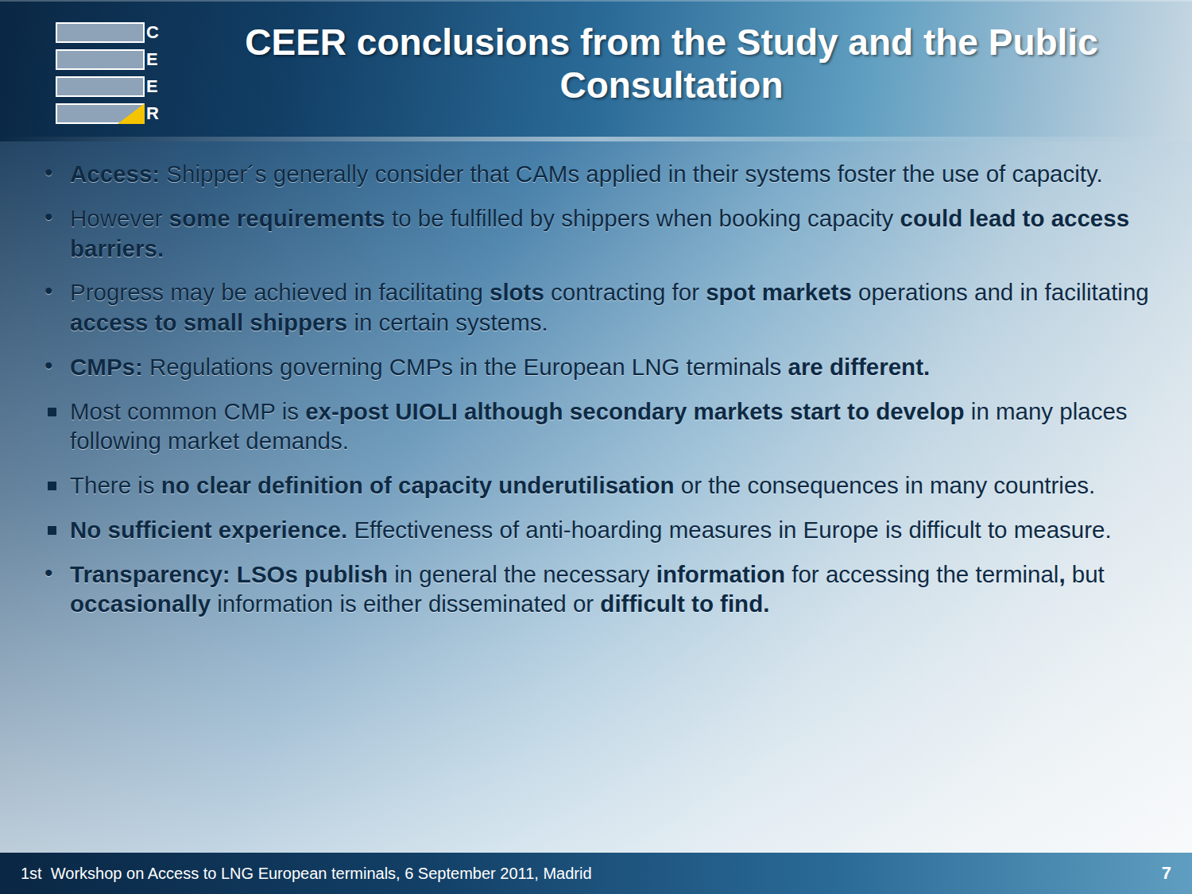C E E R
CEER conclusions from the Study and the Public Consultation
Access: Shipper´s generally consider that CAMs applied in their systems foster the use of capacity.
However some requirements to be fulfilled by shippers when booking capacity could lead to access barriers.
Progress may be achieved in facilitating slots contracting for spot markets operations and in facilitating access to small shippers in certain systems.
CMPs: Regulations governing CMPs in the European LNG terminals are different.
Most common CMP is ex-post UIOLI although secondary markets start to develop in many places following market demands.
There is no clear definition of capacity underutilisation or the consequences in many countries.
No sufficient experience. Effectiveness of anti-hoarding measures in Europe is difficult to measure.
Transparency: LSOs publish in general the necessary information for accessing the terminal, but occasionally information is either disseminated or difficult to find.
1st Workshop on Access to LNG European terminals, 6 September 2011, Madrid
7